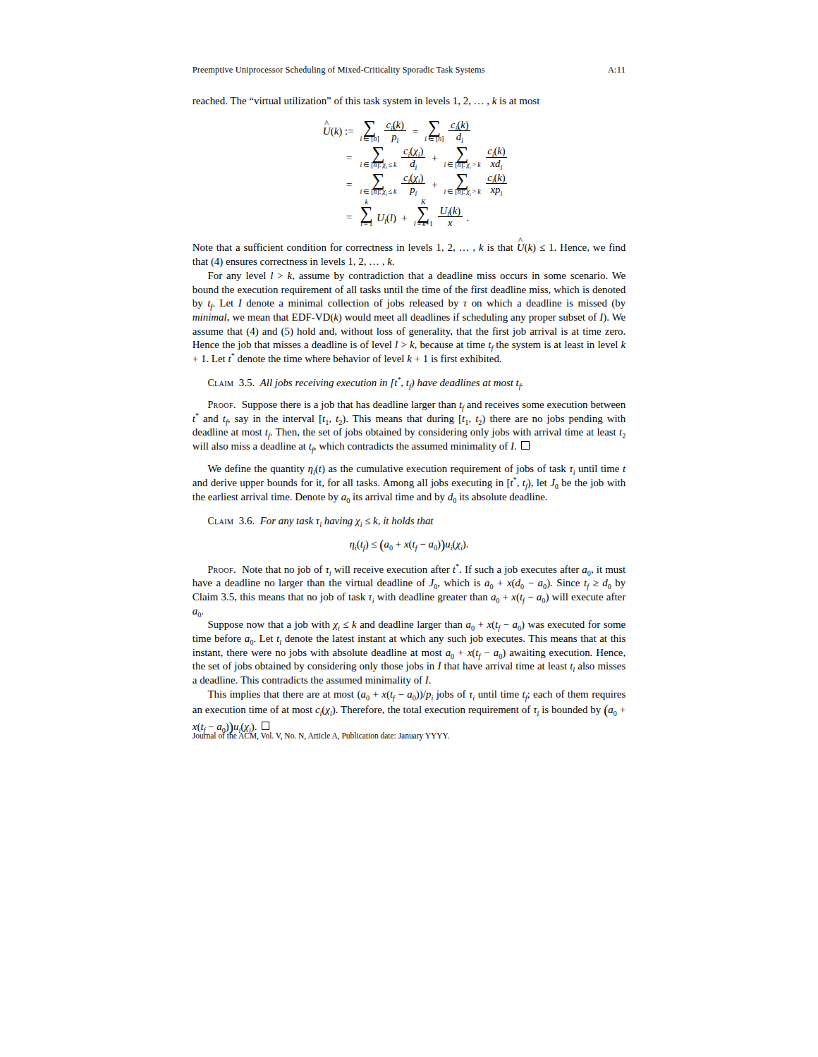Preemptive Uniprocessor Scheduling of Mixed-Criticality Sporadic Task Systems A:11
reached. The “virtual utilization” of this task system in levels 1, 2, … , k is at most
^U(k):= ∑i ∈ [n] ci(k)^pi = ∑i ∈ [n] ci(k)^di = ∑i ∈ [n]: χi ≤ k ci(χi) di + ∑i ∈ [n]: χi > k ci(k) xdi = ∑i ∈ [n]: χi ≤ k ci(χi) pi + ∑i ∈ [n]: χi > k ci(k) xpi = k∑l = 1 Ul(l) + K∑l = k+1 Ul(k) x .
Note that a sufficient condition for correctness in levels 1, 2, … , k is that ^U(k) ≤ 1. Hence, we find that (4) ensures correctness in levels 1, 2, … , k.
For any level l > k, assume by contradiction that a deadline miss occurs in some scenario. We bound the execution requirement of all tasks until the time of the first deadline miss, which is denoted by tf. Let I denote a minimal collection of jobs released by τ on which a deadline is missed (by minimal, we mean that EDF-VD(k) would meet all deadlines if scheduling any proper subset of I). We assume that (4) and (5) hold and, without loss of generality, that the first job arrival is at time zero. Hence the job that misses a deadline is of level l > k, because at time tf the system is at least in level k + 1. Let t* denote the time where behavior of level k + 1 is first exhibited.
Claim 3.5. All jobs receiving execution in [t*, tf) have deadlines at most tf.
Proof. Suppose there is a job that has deadline larger than tf and receives some execution between t* and tf, say in the interval [t1, t2). This means that during [t1, t2) there are no jobs pending with deadline at most tf. Then, the set of jobs obtained by considering only jobs with arrival time at least t2 will also miss a deadline at tf, which contradicts the assumed minimality of I.
We define the quantity ηi(t) as the cumulative execution requirement of jobs of task τi until time t and derive upper bounds for it, for all tasks. Among all jobs executing in [t*, tf), let J0 be the job with the earliest arrival time. Denote by a0 its arrival time and by d0 its absolute deadline.
Claim 3.6. For any task τi having χi ≤ k, it holds that
ηi(tf) ≤ (a0 + x(tf − a0)) ui(χi).
Proof. Note that no job of τi will receive execution after t*. If such a job executes after a0, it must have a deadline no larger than the virtual deadline of J0, which is a0 + x(d0 − a0). Since tf ≥ d0 by Claim 3.5, this means that no job of task τi with deadline greater than a0 + x(tf − a0) will execute after a0.
Suppose now that a job with χi ≤ k and deadline larger than a0 + x(tf − a0) was executed for some time before a0. Let tl denote the latest instant at which any such job executes. This means that at this instant, there were no jobs with absolute deadline at most a0 + x(tf − a0) awaiting execution. Hence, the set of jobs obtained by considering only those jobs in I that have arrival time at least tl also misses a deadline. This contradicts the assumed minimality of I.
This implies that there are at most (a0 + x(tf − a0))/pi jobs of τi until time tf; each of them requires an execution time of at most ci(χi). Therefore, the total execution requirement of τi is bounded by (a0 + x(tf − a0)) ui(χi).
Journal of the ACM, Vol. V, No. N, Article A, Publication date: January YYYY.